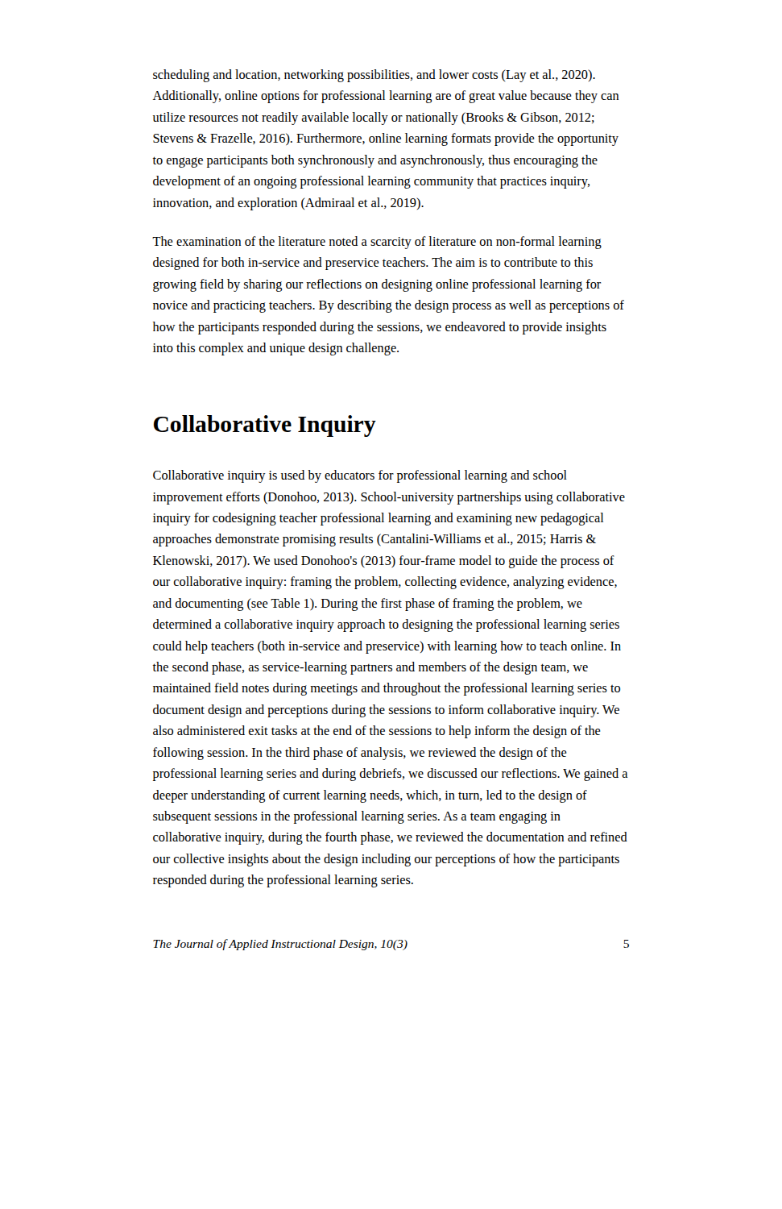scheduling and location, networking possibilities, and lower costs (Lay et al., 2020). Additionally, online options for professional learning are of great value because they can utilize resources not readily available locally or nationally (Brooks & Gibson, 2012; Stevens & Frazelle, 2016). Furthermore, online learning formats provide the opportunity to engage participants both synchronously and asynchronously, thus encouraging the development of an ongoing professional learning community that practices inquiry, innovation, and exploration (Admiraal et al., 2019).
The examination of the literature noted a scarcity of literature on non-formal learning designed for both in-service and preservice teachers. The aim is to contribute to this growing field by sharing our reflections on designing online professional learning for novice and practicing teachers. By describing the design process as well as perceptions of how the participants responded during the sessions, we endeavored to provide insights into this complex and unique design challenge.
Collaborative Inquiry
Collaborative inquiry is used by educators for professional learning and school improvement efforts (Donohoo, 2013). School-university partnerships using collaborative inquiry for codesigning teacher professional learning and examining new pedagogical approaches demonstrate promising results (Cantalini-Williams et al., 2015; Harris & Klenowski, 2017). We used Donohoo's (2013) four-frame model to guide the process of our collaborative inquiry: framing the problem, collecting evidence, analyzing evidence, and documenting (see Table 1). During the first phase of framing the problem, we determined a collaborative inquiry approach to designing the professional learning series could help teachers (both in-service and preservice) with learning how to teach online. In the second phase, as service-learning partners and members of the design team, we maintained field notes during meetings and throughout the professional learning series to document design and perceptions during the sessions to inform collaborative inquiry. We also administered exit tasks at the end of the sessions to help inform the design of the following session. In the third phase of analysis, we reviewed the design of the professional learning series and during debriefs, we discussed our reflections. We gained a deeper understanding of current learning needs, which, in turn, led to the design of subsequent sessions in the professional learning series. As a team engaging in collaborative inquiry, during the fourth phase, we reviewed the documentation and refined our collective insights about the design including our perceptions of how the participants responded during the professional learning series.
The Journal of Applied Instructional Design, 10(3) 5